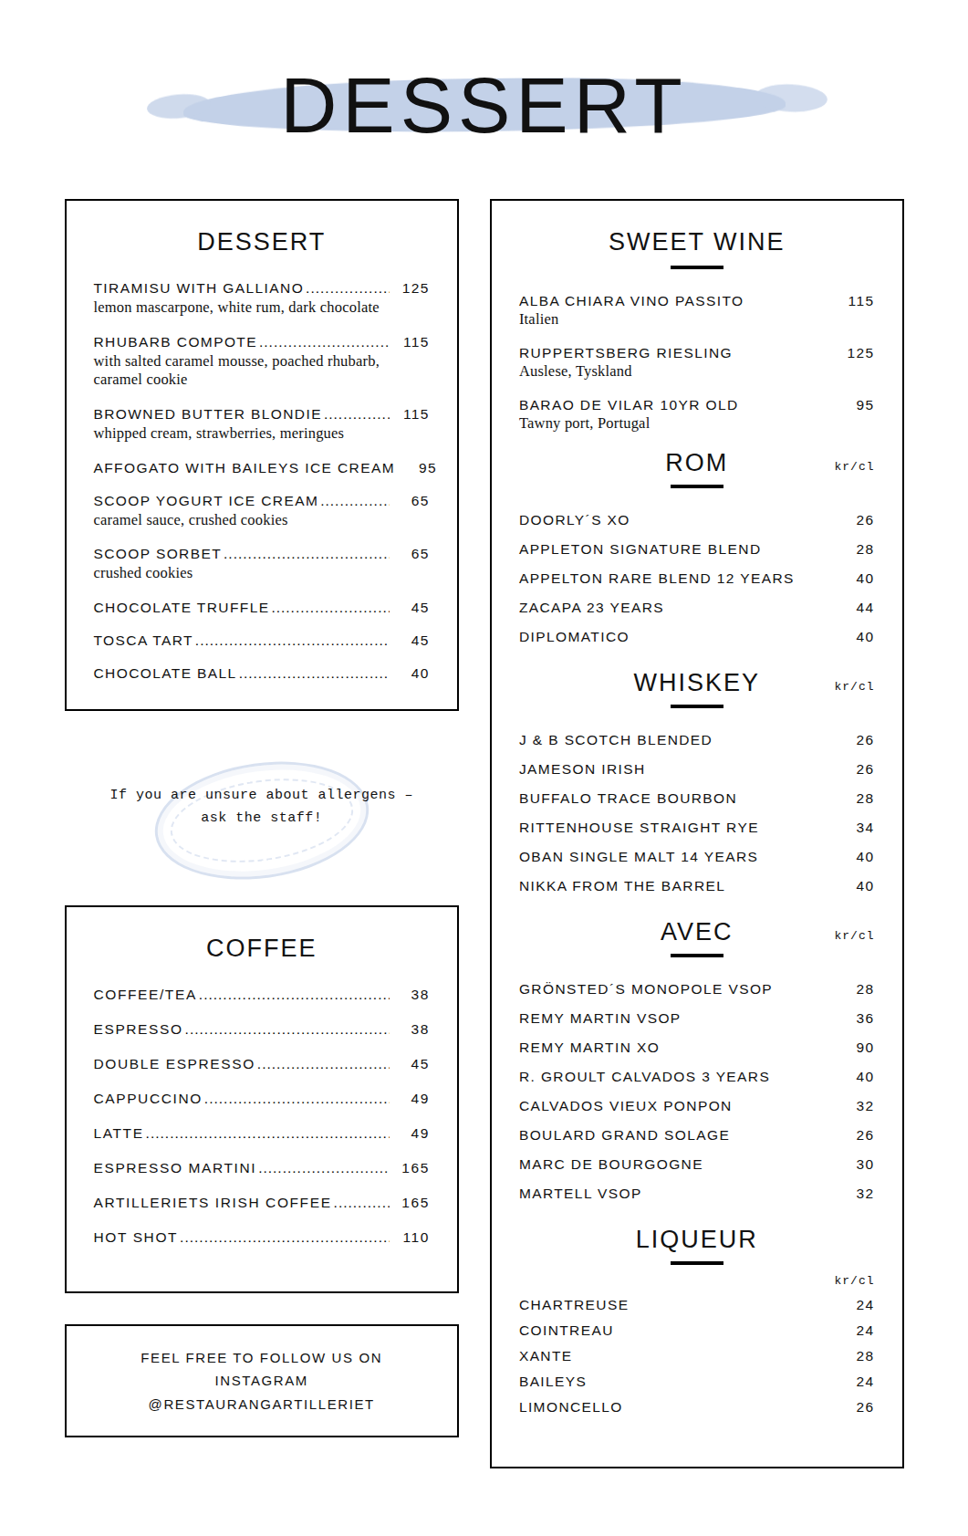DESSERT
DESSERT
Tiramisu with Galliano ......................... 125
lemon mascarpone, white rum, dark chocolate
Rhubarb compote .................................... 115
with salted caramel mousse, poached rhubarb, caramel cookie
Browned butter blondie ..................... 115
whipped cream, strawberries, meringues
Affogato with Baileys ice cream ... 95
Scoop yogurt ice cream ........................ 65
caramel sauce, crushed cookies
Scoop sorbet ............................................... 65
crushed cookies
Chocolate truffle ................................... 45
Tosca tart .................................................... 45
Chocolate ball ......................................... 40
If you are unsure about allergens –
ask the staff!
COFFEE
Coffee/Tea ................................................... 38
Espresso ....................................................... 38
Double espresso ...................................... 45
Cappuccino ................................................. 49
Latte .............................................................. 49
Espresso Martini ..................................... 165
Artilleriets Irish Coffee .................... 165
Hot Shot ....................................................... 110
Feel free to follow us on
Instagram
@restaurangartilleriet
SWEET WINE
Alba Chiara Vino Passito 115
Italien
Ruppertsberg Riesling 125
Auslese, Tyskland
Barao de Vilar 10yr old 95
Tawny port, Portugal
ROM
kr/cl
Doorly´s XO 26
Appleton Signature Blend 28
Appelton Rare Blend 12 years 40
Zacapa 23 years 44
Diplomatico 40
WHISKEY
kr/cl
J & B Scotch Blended 26
Jameson Irish 26
Buffalo Trace Bourbon 28
Rittenhouse Straight Rye 34
Oban Single Malt 14 years 40
Nikka From The Barrel 40
AVEC
kr/cl
Grönsted´s Monopole VSOP 28
Remy Martin VSOP 36
Remy Martin XO 90
R. Groult Calvados 3 years 40
Calvados Vieux Ponpon 32
Boulard Grand Solage 26
Marc de Bourgogne 30
Martell VSOP 32
LIQUEUR
kr/cl
Chartreuse 24
Cointreau 24
Xante 28
Baileys 24
Limoncello 26